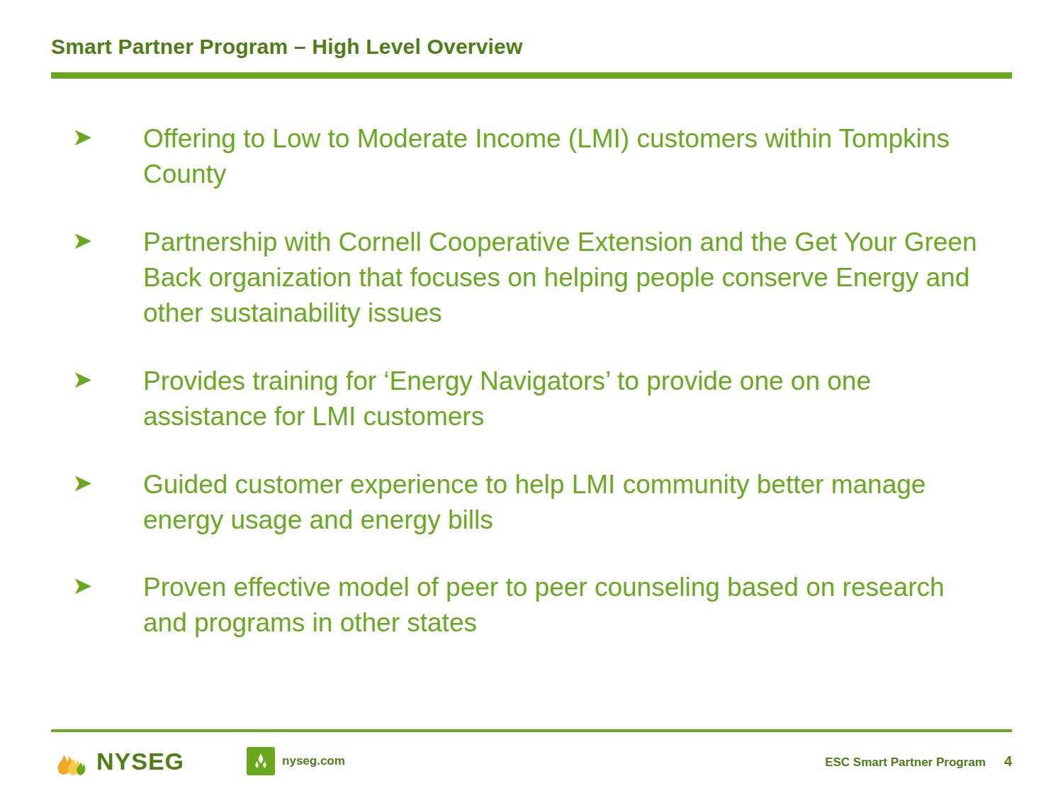Smart Partner Program – High Level Overview
Offering to Low to Moderate Income (LMI) customers within Tompkins County
Partnership with Cornell Cooperative Extension and the Get Your Green Back organization that focuses on helping people conserve Energy and other sustainability issues
Provides training for ‘Energy Navigators’ to provide one on one assistance for LMI customers
Guided customer experience to help LMI community better manage energy usage and energy bills
Proven effective model of peer to peer counseling based on research and programs in other states
NYSEG
nyseg.com
ESC Smart Partner Program 4